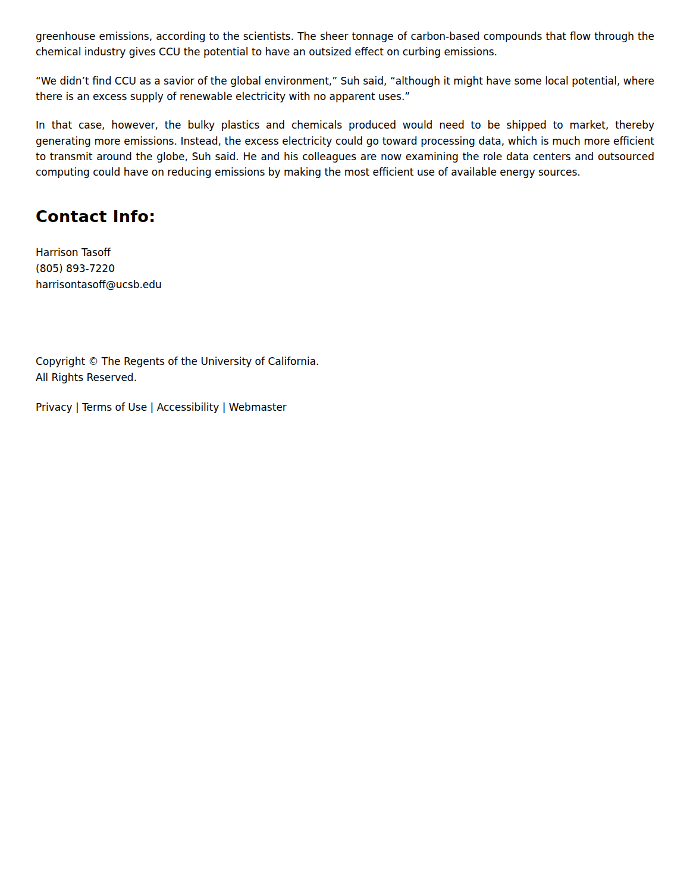greenhouse emissions, according to the scientists. The sheer tonnage of carbon-based compounds that flow through the chemical industry gives CCU the potential to have an outsized effect on curbing emissions.
“We didn’t find CCU as a savior of the global environment,” Suh said, “although it might have some local potential, where there is an excess supply of renewable electricity with no apparent uses.”
In that case, however, the bulky plastics and chemicals produced would need to be shipped to market, thereby generating more emissions. Instead, the excess electricity could go toward processing data, which is much more efficient to transmit around the globe, Suh said. He and his colleagues are now examining the role data centers and outsourced computing could have on reducing emissions by making the most efficient use of available energy sources.
Contact Info:
Harrison Tasoff
(805) 893-7220
harrisontasoff@ucsb.edu
Copyright © The Regents of the University of California.
All Rights Reserved.
Privacy | Terms of Use | Accessibility | Webmaster